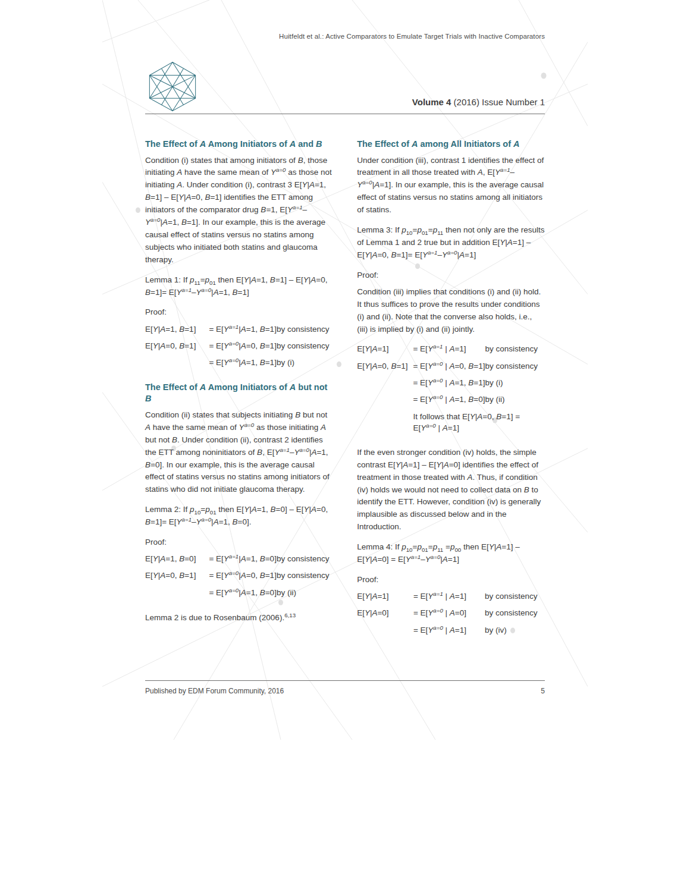Huitfeldt et al.: Active Comparators to Emulate Target Trials with Inactive Comparators
Volume 4 (2016) Issue Number 1
The Effect of A Among Initiators of A and B
Condition (i) states that among initiators of B, those initiating A have the same mean of Ya=0 as those not initiating A. Under condition (i), contrast 3 E[Y|A=1, B=1] – E[Y|A=0, B=1] identifies the ETT among initiators of the comparator drug B=1, E[Ya=1–Ya=0|A=1, B=1]. In our example, this is the average causal effect of statins versus no statins among subjects who initiated both statins and glaucoma therapy.
Lemma 1: If p11=p01 then E[Y|A=1, B=1] – E[Y|A=0, B=1]= E[Ya=1–Ya=0|A=1, B=1]
Proof:
| E[ Y / A =1, B =1] | = E[ Y a=1 / A =1, B =1] | by consistency |
| E[ Y / A =0, B =1] | = E[ Y a=0 / A =0, B =1] | by consistency |
| | = E[ Y a=0 / A =1, B =1] | by (i) |
The Effect of A Among Initiators of A but not B
Condition (ii) states that subjects initiating B but not A have the same mean of Ya=0 as those initiating A but not B. Under condition (ii), contrast 2 identifies the ETT among noninitiators of B, E[Ya=1–Ya=0|A=1, B=0]. In our example, this is the average causal effect of statins versus no statins among initiators of statins who did not initiate glaucoma therapy.
Lemma 2: If p10=p01 then E[Y|A=1, B=0] – E[Y|A=0, B=1]= E[Ya=1–Ya=0|A=1, B=0].
Proof:
| E[ Y / A =1, B =0] | = E[ Y a=1 / A =1, B =0] | by consistency |
| E[ Y / A =0, B =1] | = E[ Y a=0 / A =0, B =1] | by consistency |
| | = E[ Y a=0 / A =1, B =0] | by (ii) |
Lemma 2 is due to Rosenbaum (2006).6,13
The Effect of A among All Initiators of A
Under condition (iii), contrast 1 identifies the effect of treatment in all those treated with A, E[Ya=1–Ya=0|A=1]. In our example, this is the average causal effect of statins versus no statins among all initiators of statins.
Lemma 3: If p10=p01=p11 then not only are the results of Lemma 1 and 2 true but in addition E[Y|A=1] – E[Y|A=0, B=1]= E[Ya=1–Ya=0|A=1]
Proof:
Condition (iii) implies that conditions (i) and (ii) hold. It thus suffices to prove the results under conditions (i) and (ii). Note that the converse also holds, i.e., (iii) is implied by (i) and (ii) jointly.
| E[ Y / A =1] | = E[ Y a=1 / A =1] | by consistency |
| E[ Y / A =0, B =1] | = E[ Y a=0 / A =0, B =1] | by consistency |
| | = E[ Y a=0 / A =1, B =1] | by (i) |
| | = E[ Y a=0 / A =1, B =0] | by (ii) |
| | It follows that E[ Y / A =0, B =1] = E[ Y a=0 / A =1] |
If the even stronger condition (iv) holds, the simple contrast E[Y|A=1] – E[Y|A=0] identifies the effect of treatment in those treated with A. Thus, if condition (iv) holds we would not need to collect data on B to identify the ETT. However, condition (iv) is generally implausible as discussed below and in the Introduction.
Lemma 4: If p10=p01=p11 =p00 then E[Y|A=1] – E[Y|A=0] = E[Ya=1–Ya=0|A=1]
Proof:
| E[ Y / A =1] | = E[ Y a=1 / A =1] | by consistency |
| E[ Y / A =0] | = E[ Y a=0 / A =0] | by consistency |
| | = E[ Y a=0 / A =1] | by (iv) |
Published by EDM Forum Community, 2016
5